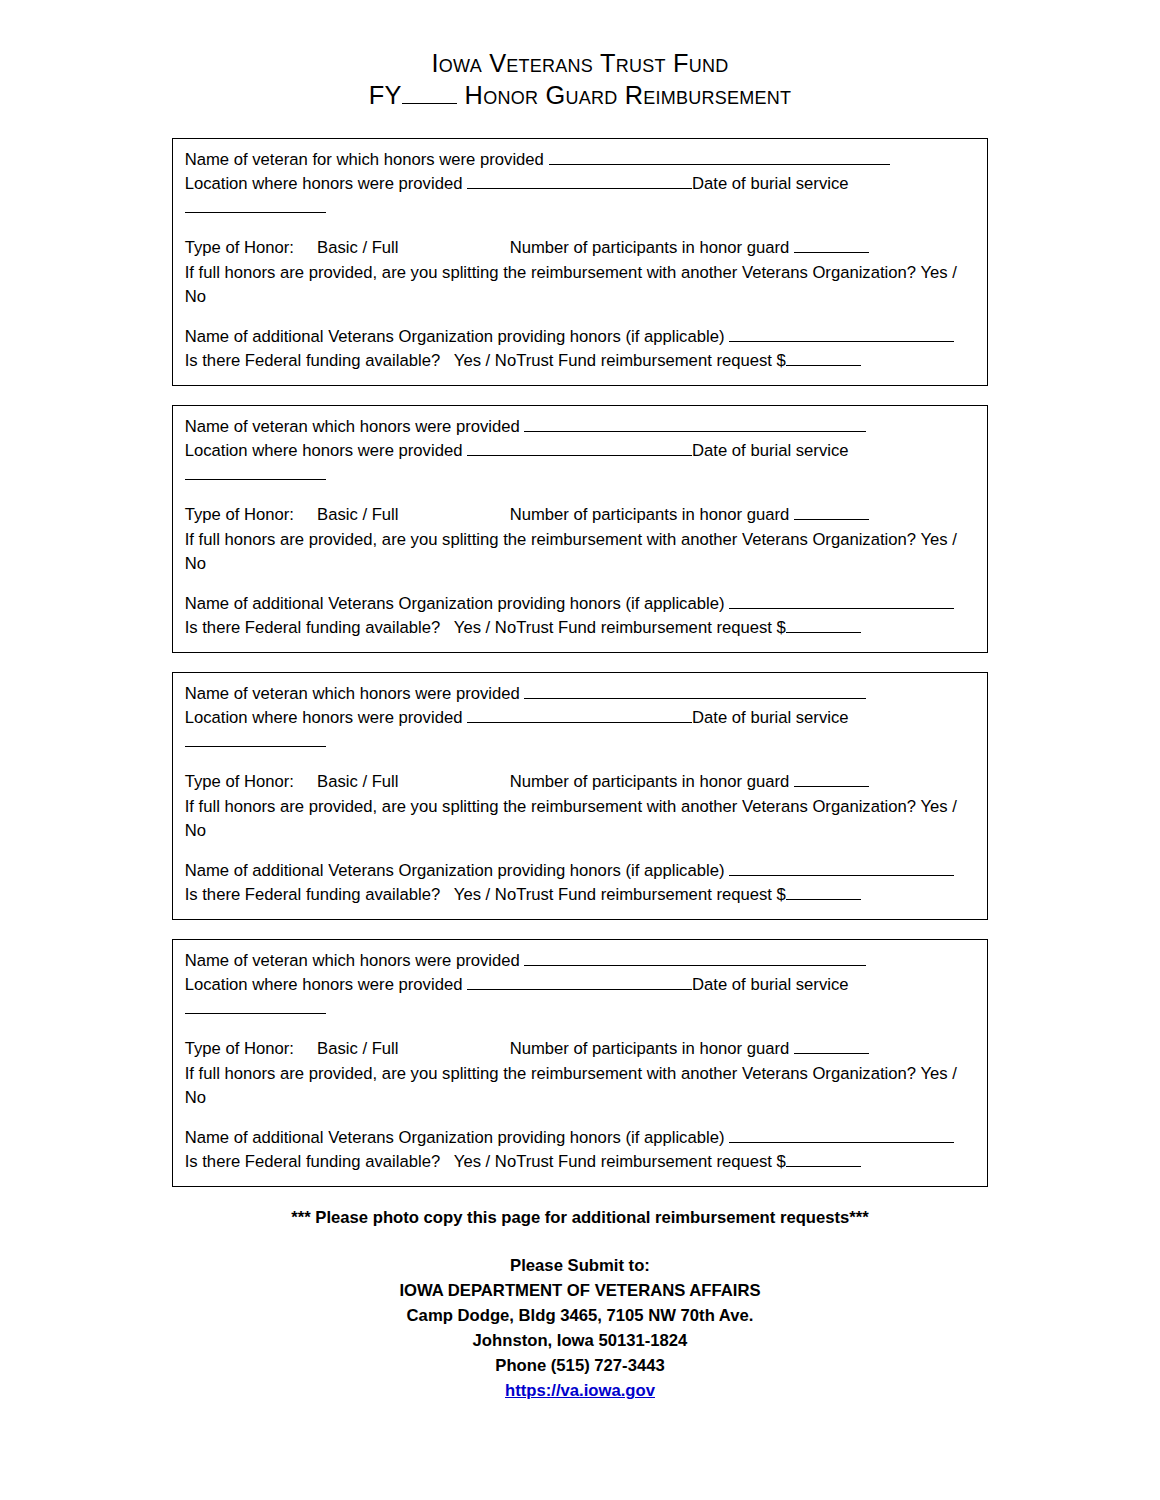Iowa Veterans Trust Fund
FY Honor Guard Reimbursement
Name of veteran for which honors were provided
Location where honors were provided Date of burial service
Type of Honor: Basic / Full
Number of participants in honor guard
If full honors are provided, are you splitting the reimbursement with another Veterans Organization? Yes / No
Name of additional Veterans Organization providing honors (if applicable)
Is there Federal funding available? Yes / No
Trust Fund reimbursement request $
Name of veteran which honors were provided
Location where honors were provided Date of burial service
Type of Honor: Basic / Full
Number of participants in honor guard
If full honors are provided, are you splitting the reimbursement with another Veterans Organization? Yes / No
Name of additional Veterans Organization providing honors (if applicable)
Is there Federal funding available? Yes / No
Trust Fund reimbursement request $
Name of veteran which honors were provided
Location where honors were provided Date of burial service
Type of Honor: Basic / Full
Number of participants in honor guard
If full honors are provided, are you splitting the reimbursement with another Veterans Organization? Yes / No
Name of additional Veterans Organization providing honors (if applicable)
Is there Federal funding available? Yes / No
Trust Fund reimbursement request $
Name of veteran which honors were provided
Location where honors were provided Date of burial service
Type of Honor: Basic / Full
Number of participants in honor guard
If full honors are provided, are you splitting the reimbursement with another Veterans Organization? Yes / No
Name of additional Veterans Organization providing honors (if applicable)
Is there Federal funding available? Yes / No
Trust Fund reimbursement request $
*** Please photo copy this page for additional reimbursement requests***
Please Submit to:
IOWA DEPARTMENT OF VETERANS AFFAIRS
Camp Dodge, Bldg 3465, 7105 NW 70th Ave.
Johnston, Iowa 50131-1824
Phone (515) 727-3443
https://va.iowa.gov